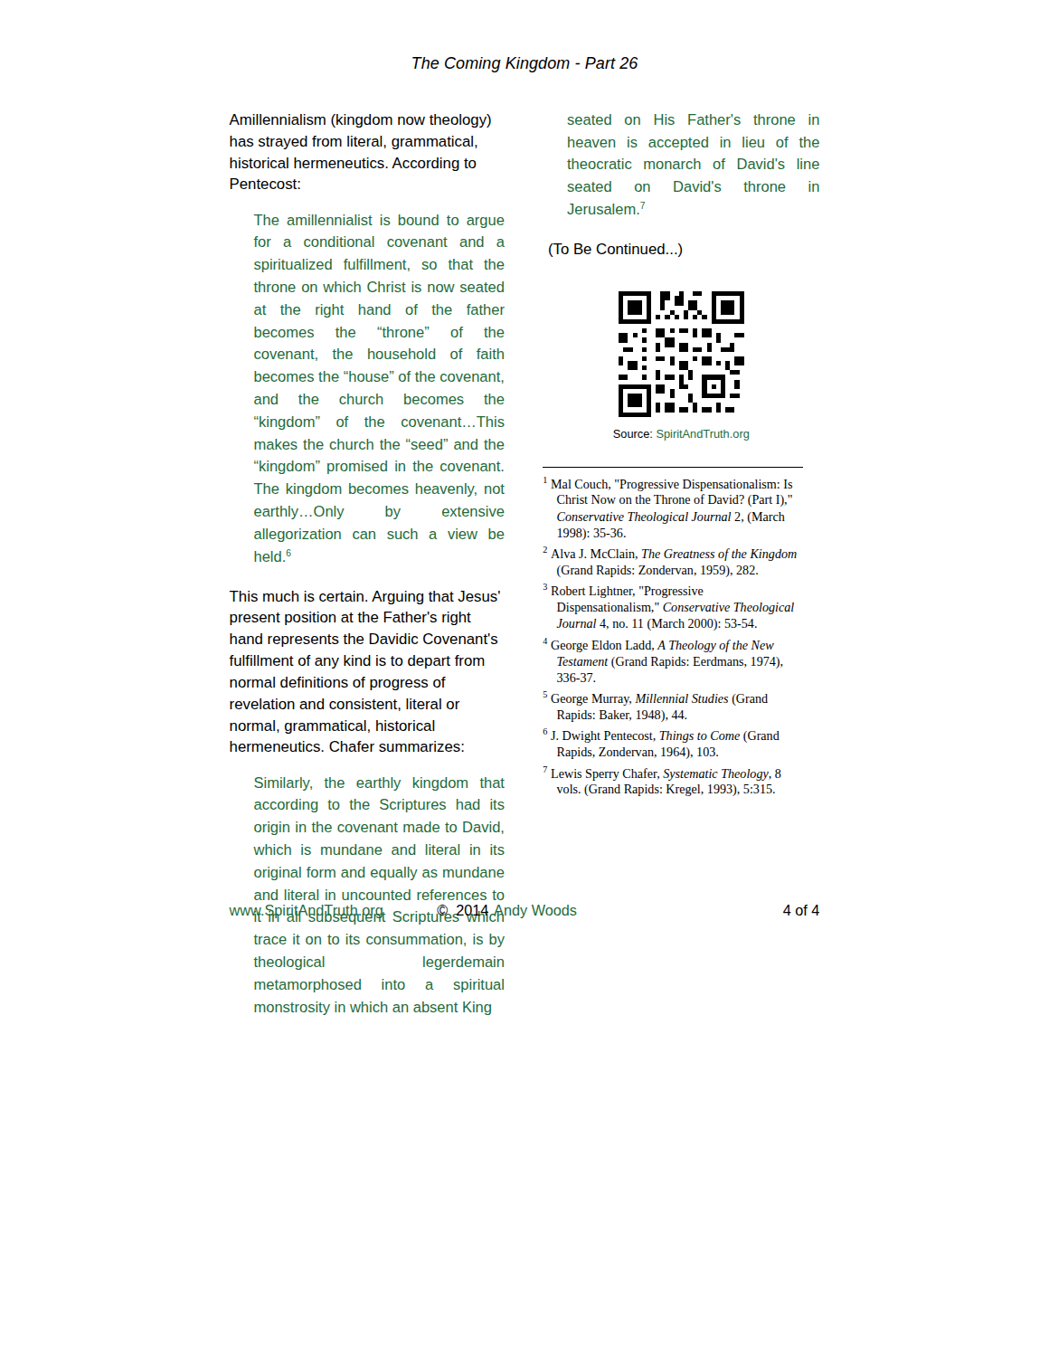The Coming Kingdom - Part 26
Amillennialism (kingdom now theology) has strayed from literal, grammatical, historical hermeneutics. According to Pentecost:
The amillennialist is bound to argue for a conditional covenant and a spiritualized fulfillment, so that the throne on which Christ is now seated at the right hand of the father becomes the “throne” of the covenant, the household of faith becomes the “house” of the covenant, and the church becomes the “kingdom” of the covenant…This makes the church the “seed” and the “kingdom” promised in the covenant. The kingdom becomes heavenly, not earthly…Only by extensive allegorization can such a view be held.6
This much is certain. Arguing that Jesus' present position at the Father's right hand represents the Davidic Covenant's fulfillment of any kind is to depart from normal definitions of progress of revelation and consistent, literal or normal, grammatical, historical hermeneutics. Chafer summarizes:
Similarly, the earthly kingdom that according to the Scriptures had its origin in the covenant made to David, which is mundane and literal in its original form and equally as mundane and literal in uncounted references to it in all subsequent Scriptures which trace it on to its consummation, is by theological legerdemain metamorphosed into a spiritual monstrosity in which an absent King
seated on His Father's throne in heaven is accepted in lieu of the theocratic monarch of David's line seated on David's throne in Jerusalem.7
(To Be Continued...)
Source: SpiritAndTruth.org
Mal Couch, "Progressive Dispensationalism: Is Christ Now on the Throne of David? (Part I)," Conservative Theological Journal 2, (March 1998): 35-36.
Alva J. McClain, The Greatness of the Kingdom (Grand Rapids: Zondervan, 1959), 282.
Robert Lightner, "Progressive Dispensationalism," Conservative Theological Journal 4, no. 11 (March 2000): 53-54.
George Eldon Ladd, A Theology of the New Testament (Grand Rapids: Eerdmans, 1974), 336-37.
George Murray, Millennial Studies (Grand Rapids: Baker, 1948), 44.
J. Dwight Pentecost, Things to Come (Grand Rapids, Zondervan, 1964), 103.
Lewis Sperry Chafer, Systematic Theology, 8 vols. (Grand Rapids: Kregel, 1993), 5:315.
www.SpiritAndTruth.org © 2014 Andy Woods 4 of 4